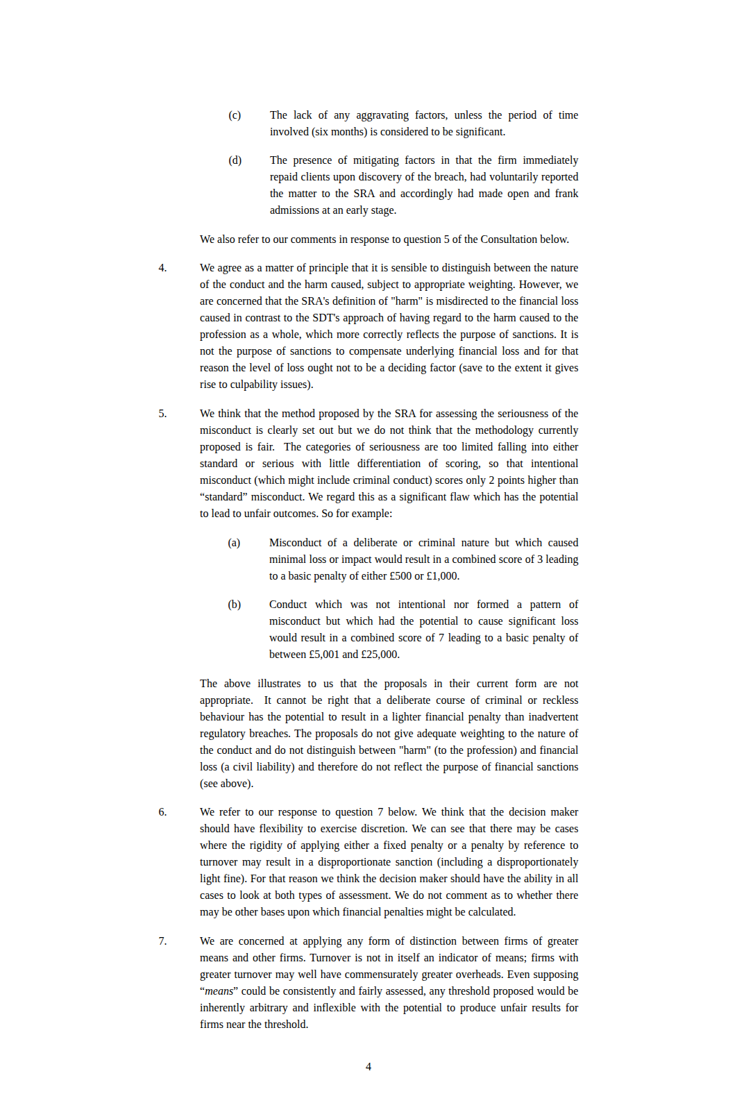(c)
The lack of any aggravating factors, unless the period of time involved (six months) is considered to be significant.
(d)
The presence of mitigating factors in that the firm immediately repaid clients upon discovery of the breach, had voluntarily reported the matter to the SRA and accordingly had made open and frank admissions at an early stage.
We also refer to our comments in response to question 5 of the Consultation below.
4.
We agree as a matter of principle that it is sensible to distinguish between the nature of the conduct and the harm caused, subject to appropriate weighting. However, we are concerned that the SRA's definition of "harm" is misdirected to the financial loss caused in contrast to the SDT's approach of having regard to the harm caused to the profession as a whole, which more correctly reflects the purpose of sanctions. It is not the purpose of sanctions to compensate underlying financial loss and for that reason the level of loss ought not to be a deciding factor (save to the extent it gives rise to culpability issues).
5.
We think that the method proposed by the SRA for assessing the seriousness of the misconduct is clearly set out but we do not think that the methodology currently proposed is fair. The categories of seriousness are too limited falling into either standard or serious with little differentiation of scoring, so that intentional misconduct (which might include criminal conduct) scores only 2 points higher than “standard” misconduct. We regard this as a significant flaw which has the potential to lead to unfair outcomes. So for example:
(a)
Misconduct of a deliberate or criminal nature but which caused minimal loss or impact would result in a combined score of 3 leading to a basic penalty of either £500 or £1,000.
(b)
Conduct which was not intentional nor formed a pattern of misconduct but which had the potential to cause significant loss would result in a combined score of 7 leading to a basic penalty of between £5,001 and £25,000.
The above illustrates to us that the proposals in their current form are not appropriate. It cannot be right that a deliberate course of criminal or reckless behaviour has the potential to result in a lighter financial penalty than inadvertent regulatory breaches. The proposals do not give adequate weighting to the nature of the conduct and do not distinguish between "harm" (to the profession) and financial loss (a civil liability) and therefore do not reflect the purpose of financial sanctions (see above).
6.
We refer to our response to question 7 below. We think that the decision maker should have flexibility to exercise discretion. We can see that there may be cases where the rigidity of applying either a fixed penalty or a penalty by reference to turnover may result in a disproportionate sanction (including a disproportionately light fine). For that reason we think the decision maker should have the ability in all cases to look at both types of assessment. We do not comment as to whether there may be other bases upon which financial penalties might be calculated.
7.
We are concerned at applying any form of distinction between firms of greater means and other firms. Turnover is not in itself an indicator of means; firms with greater turnover may well have commensurately greater overheads. Even supposing “means” could be consistently and fairly assessed, any threshold proposed would be inherently arbitrary and inflexible with the potential to produce unfair results for firms near the threshold.
4